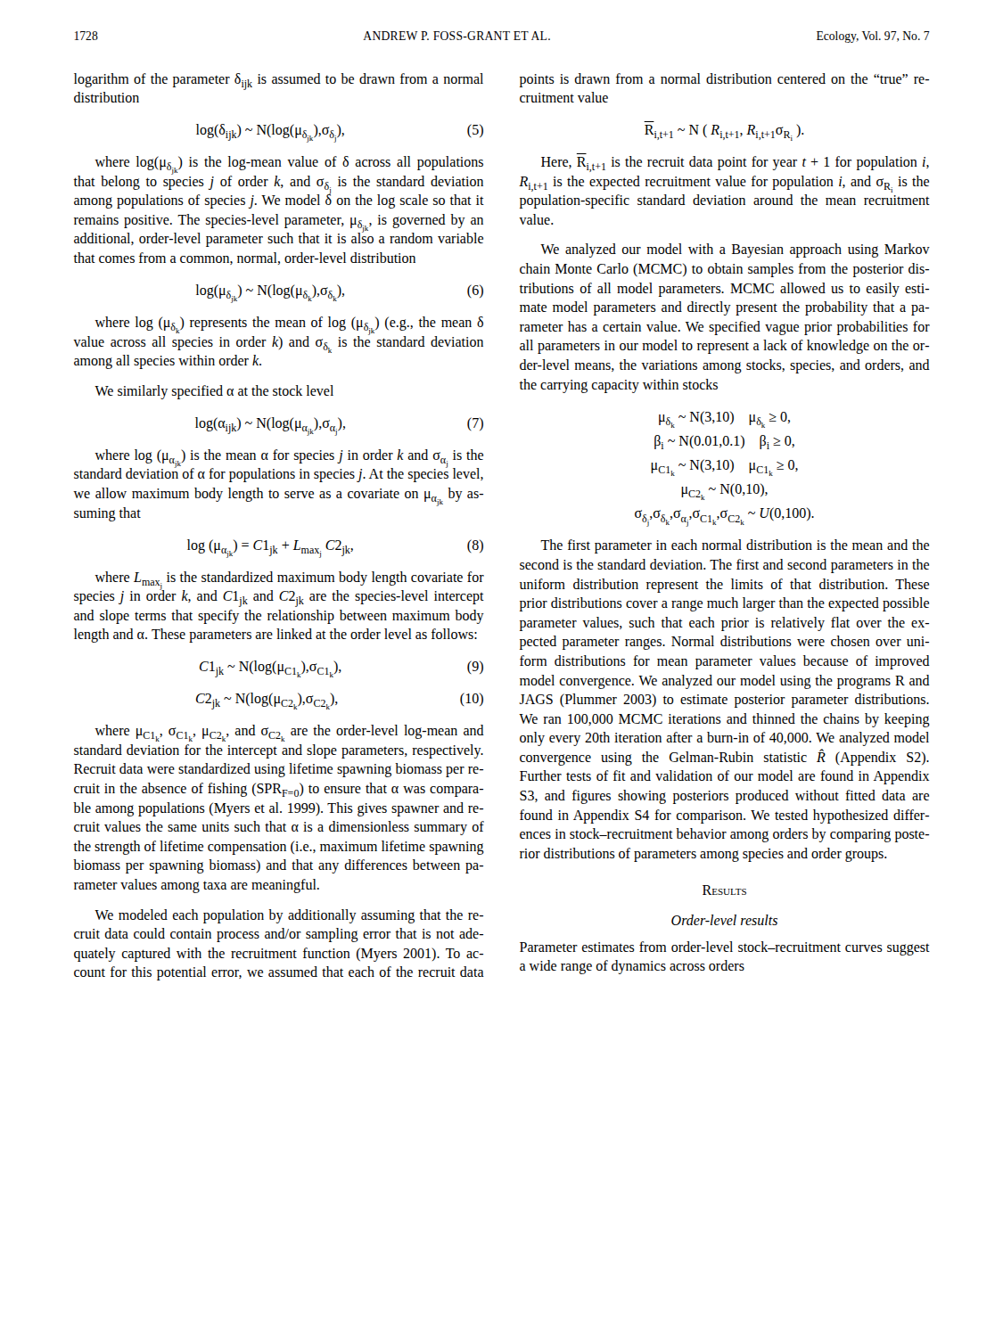1728 Andrew P. Foss-Grant et al. Ecology, Vol. 97, No. 7
logarithm of the parameter δijk is assumed to be drawn from a normal distribution
(5) log(δijk) ~ N(log(μδjk),σδj),
where log(μδjk) is the log-mean value of δ across all populations that belong to species j of order k, and σδj is the standard deviation among populations of species j. We model δ on the log scale so that it remains positive. The species-level parameter, μδjk, is governed by an additional, order-level parameter such that it is also a random variable that comes from a common, normal, order-level distribution
(6) log(μδjk) ~ N(log(μδk),σδk),
where log (μδk) represents the mean of log (μδjk) (e.g., the mean δ value across all species in order k) and σδk is the standard deviation among all species within order k.
We similarly specified α at the stock level
(7) log(αijk) ~ N(log(μαjk),σαj),
where log (μαjk) is the mean α for species j in order k and σαj is the standard deviation of α for populations in species j. At the species level, we allow maximum body length to serve as a covariate on μαjk by assuming that
(8) log (μαjk) = C1jk + Lmaxj C2jk,
where Lmaxj is the standardized maximum body length covariate for species j in order k, and C1jk and C2jk are the species-level intercept and slope terms that specify the relationship between maximum body length and α. These parameters are linked at the order level as follows:
(9) C1jk ~ N(log(μC1k),σC1k),
(10) C2jk ~ N(log(μC2k),σC2k),
where μC1k, σC1k, μC2k, and σC2k are the order-level log-mean and standard deviation for the intercept and slope parameters, respectively. Recruit data were standardized using lifetime spawning biomass per recruit in the absence of fishing (SPRF=0) to ensure that α was comparable among populations (Myers et al. 1999). This gives spawner and recruit values the same units such that α is a dimensionless summary of the strength of lifetime compensation (i.e., maximum lifetime spawning biomass per spawning biomass) and that any differences between parameter values among taxa are meaningful.
We modeled each population by additionally assuming that the recruit data could contain process and/or sampling error that is not adequately captured with the recruitment function (Myers 2001). To account for this potential error, we assumed that each of the recruit data points is drawn from a normal distribution centered on the “true” recruitment value
Ri,t+1 ~ N ( Ri,t+1, Ri,t+1σRi ).
Here, Ri,t+1 is the recruit data point for year t + 1 for population i, Ri,t+1 is the expected recruitment value for population i, and σRi is the population-specific standard deviation around the mean recruitment value.
We analyzed our model with a Bayesian approach using Markov chain Monte Carlo (MCMC) to obtain samples from the posterior distributions of all model parameters. MCMC allowed us to easily estimate model parameters and directly present the probability that a parameter has a certain value. We specified vague prior probabilities for all parameters in our model to represent a lack of knowledge on the order-level means, the variations among stocks, species, and orders, and the carrying capacity within stocks
μδk ~ N(3,10) μδk ≥ 0,
βi ~ N(0.01,0.1) βi ≥ 0,
μC1k ~ N(3,10) μC1k ≥ 0,
μC2k ~ N(0,10),
σδj,σδk,σαj,σC1k,σC2k ~ U(0,100).
The first parameter in each normal distribution is the mean and the second is the standard deviation. The first and second parameters in the uniform distribution represent the limits of that distribution. These prior distributions cover a range much larger than the expected possible parameter values, such that each prior is relatively flat over the expected parameter ranges. Normal distributions were chosen over uniform distributions for mean parameter values because of improved model convergence. We analyzed our model using the programs R and JAGS (Plummer 2003) to estimate posterior parameter distributions. We ran 100,000 MCMC iterations and thinned the chains by keeping only every 20th iteration after a burn-in of 40,000. We analyzed model convergence using the Gelman-Rubin statistic R̂ (Appendix S2). Further tests of fit and validation of our model are found in Appendix S3, and figures showing posteriors produced without fitted data are found in Appendix S4 for comparison. We tested hypothesized differences in stock–recruitment behavior among orders by comparing posterior distributions of parameters among species and order groups.
Results
Order-level results
Parameter estimates from order-level stock–recruitment curves suggest a wide range of dynamics across orders